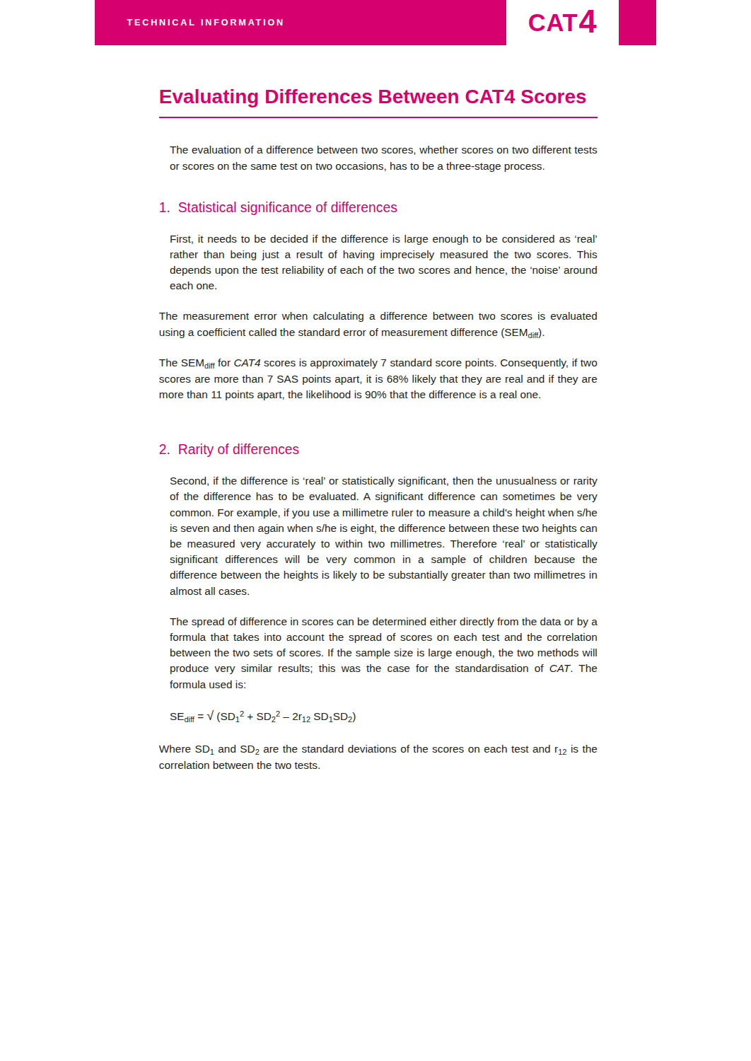Technical Information
CAT4
Evaluating Differences Between CAT4 Scores
The evaluation of a difference between two scores, whether scores on two different tests or scores on the same test on two occasions, has to be a three-stage process.
1. Statistical significance of differences
First, it needs to be decided if the difference is large enough to be considered as ‘real’ rather than being just a result of having imprecisely measured the two scores. This depends upon the test reliability of each of the two scores and hence, the ‘noise’ around each one.
The measurement error when calculating a difference between two scores is evaluated using a coefficient called the standard error of measurement difference (SEMdiff).
The SEMdiff for CAT4 scores is approximately 7 standard score points. Consequently, if two scores are more than 7 SAS points apart, it is 68% likely that they are real and if they are more than 11 points apart, the likelihood is 90% that the difference is a real one.
2. Rarity of differences
Second, if the difference is ‘real’ or statistically significant, then the unusualness or rarity of the difference has to be evaluated. A significant difference can sometimes be very common. For example, if you use a millimetre ruler to measure a child's height when s/he is seven and then again when s/he is eight, the difference between these two heights can be measured very accurately to within two millimetres. Therefore ‘real’ or statistically significant differences will be very common in a sample of children because the difference between the heights is likely to be substantially greater than two millimetres in almost all cases.
The spread of difference in scores can be determined either directly from the data or by a formula that takes into account the spread of scores on each test and the correlation between the two sets of scores. If the sample size is large enough, the two methods will produce very similar results; this was the case for the standardisation of CAT. The formula used is:
SEdiff = √ (SD12 + SD22 – 2r12 SD1SD2)
Where SD1 and SD2 are the standard deviations of the scores on each test and r12 is the correlation between the two tests.